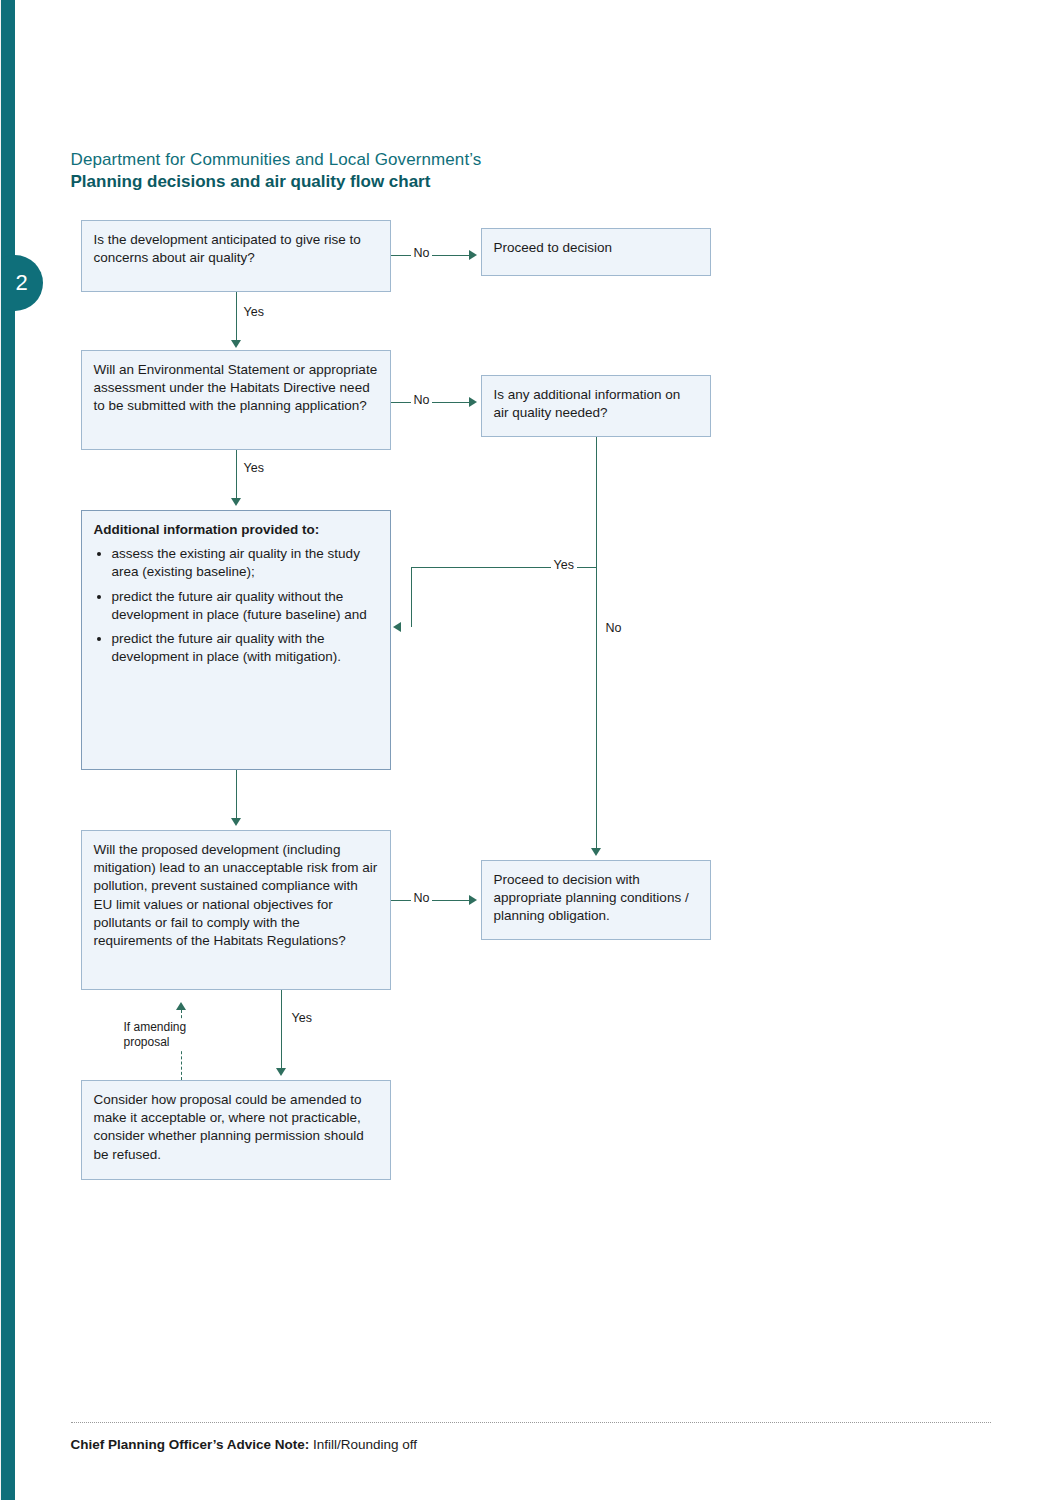2
Department for Communities and Local Government’s
Planning decisions and air quality flow chart
Is the development anticipated to give rise to concerns about air quality?
Proceed to decision
Will an Environmental Statement or appropriate assessment under the Habitats Directive need to be submitted with the planning application?
Is any additional information on air quality needed?
Additional information provided to:
assess the existing air quality in the study area (existing baseline);
predict the future air quality without the development in place (future baseline) and
predict the future air quality with the development in place (with mitigation).
Will the proposed development (including mitigation) lead to an unacceptable risk from air pollution, prevent sustained compliance with EU limit values or national objectives for pollutants or fail to comply with the requirements of the Habitats Regulations?
Proceed to decision with appropriate planning conditions / planning obligation.
Consider how proposal could be amended to make it acceptable or, where not practicable, consider whether planning permission should be refused.
No
Yes
No
Yes
Yes
No
No
Yes
If amending
proposal
Chief Planning Officer’s Advice Note: Infill/Rounding off